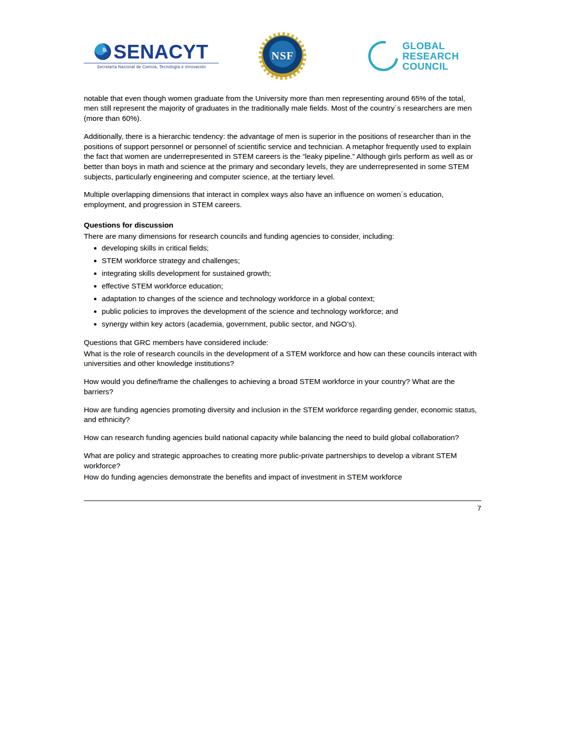SENACYT
Secretaría Nacional de Ciencia, Tecnología e Innovación
NSF
GLOBAL RESEARCH COUNCIL
notable that even though women graduate from the University more than men representing around 65% of the total, men still represent the majority of graduates in the traditionally male fields. Most of the country´s researchers are men (more than 60%).
Additionally, there is a hierarchic tendency: the advantage of men is superior in the positions of researcher than in the positions of support personnel or personnel of scientific service and technician. A metaphor frequently used to explain the fact that women are underrepresented in STEM careers is the “leaky pipeline.” Although girls perform as well as or better than boys in math and science at the primary and secondary levels, they are underrepresented in some STEM subjects, particularly engineering and computer science, at the tertiary level.
Multiple overlapping dimensions that interact in complex ways also have an influence on women´s education, employment, and progression in STEM careers.
Questions for discussion
There are many dimensions for research councils and funding agencies to consider, including:
developing skills in critical fields;
STEM workforce strategy and challenges;
integrating skills development for sustained growth;
effective STEM workforce education;
adaptation to changes of the science and technology workforce in a global context;
public policies to improves the development of the science and technology workforce; and
synergy within key actors (academia, government, public sector, and NGO’s).
Questions that GRC members have considered include:
What is the role of research councils in the development of a STEM workforce and how can these councils interact with universities and other knowledge institutions?
How would you define/frame the challenges to achieving a broad STEM workforce in your country? What are the barriers?
How are funding agencies promoting diversity and inclusion in the STEM workforce regarding gender, economic status, and ethnicity?
How can research funding agencies build national capacity while balancing the need to build global collaboration?
What are policy and strategic approaches to creating more public-private partnerships to develop a vibrant STEM workforce?
How do funding agencies demonstrate the benefits and impact of investment in STEM workforce
7